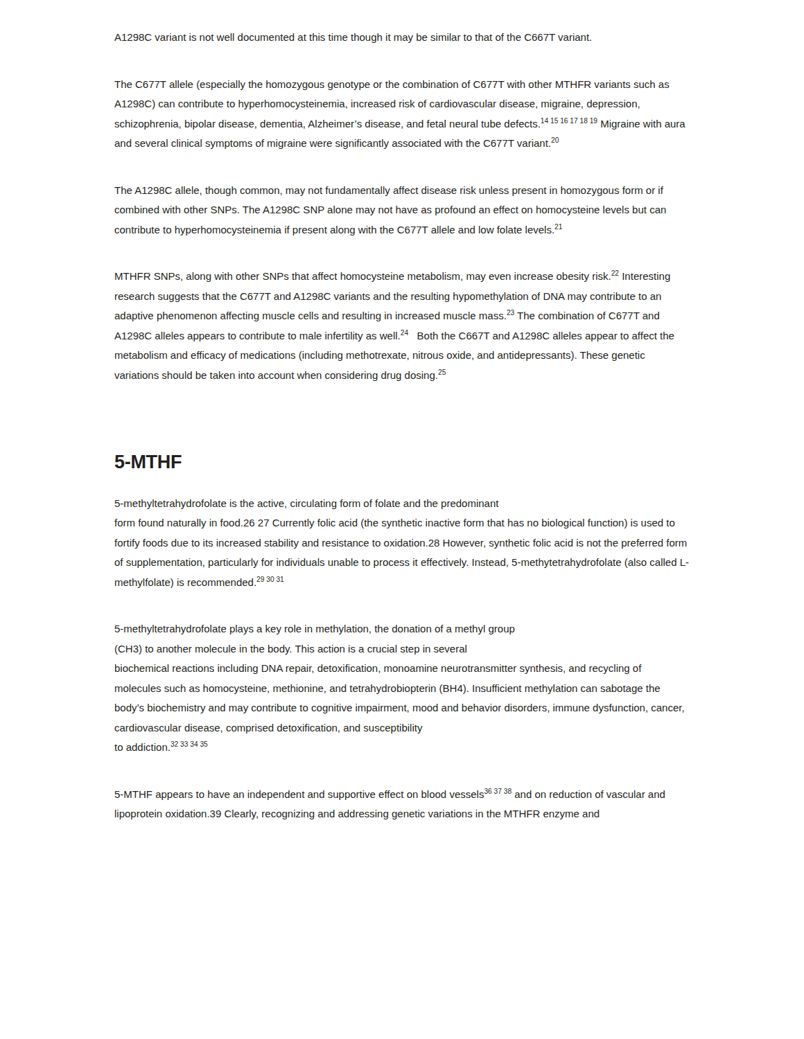A1298C variant is not well documented at this time though it may be similar to that of the C667T variant.
The C677T allele (especially the homozygous genotype or the combination of C677T with other MTHFR variants such as A1298C) can contribute to hyperhomocysteinemia, increased risk of cardiovascular disease, migraine, depression, schizophrenia, bipolar disease, dementia, Alzheimer’s disease, and fetal neural tube defects.14 15 16 17 18 19 Migraine with aura and several clinical symptoms of migraine were significantly associated with the C677T variant.20
The A1298C allele, though common, may not fundamentally affect disease risk unless present in homozygous form or if combined with other SNPs. The A1298C SNP alone may not have as profound an effect on homocysteine levels but can contribute to hyperhomocysteinemia if present along with the C677T allele and low folate levels.21
MTHFR SNPs, along with other SNPs that affect homocysteine metabolism, may even increase obesity risk.22 Interesting research suggests that the C677T and A1298C variants and the resulting hypomethylation of DNA may contribute to an adaptive phenomenon affecting muscle cells and resulting in increased muscle mass.23 The combination of C677T and A1298C alleles appears to contribute to male infertility as well.24 Both the C667T and A1298C alleles appear to affect the metabolism and efficacy of medications (including methotrexate, nitrous oxide, and antidepressants). These genetic variations should be taken into account when considering drug dosing.25
5-MTHF
5-methyltetrahydrofolate is the active, circulating form of folate and the predominant
form found naturally in food.26 27 Currently folic acid (the synthetic inactive form that has no biological function) is used to fortify foods due to its increased stability and resistance to oxidation.28 However, synthetic folic acid is not the preferred form of supplementation, particularly for individuals unable to process it effectively. Instead, 5-methytetrahydrofolate (also called L-methylfolate) is recommended.29 30 31
5-methyltetrahydrofolate plays a key role in methylation, the donation of a methyl group
(CH3) to another molecule in the body. This action is a crucial step in several
biochemical reactions including DNA repair, detoxification, monoamine neurotransmitter synthesis, and recycling of molecules such as homocysteine, methionine, and tetrahydrobiopterin (BH4). Insufficient methylation can sabotage the body’s biochemistry and may contribute to cognitive impairment, mood and behavior disorders, immune dysfunction, cancer, cardiovascular disease, comprised detoxification, and susceptibility
to addiction.32 33 34 35
5-MTHF appears to have an independent and supportive effect on blood vessels36 37 38 and on reduction of vascular and lipoprotein oxidation.39 Clearly, recognizing and addressing genetic variations in the MTHFR enzyme and